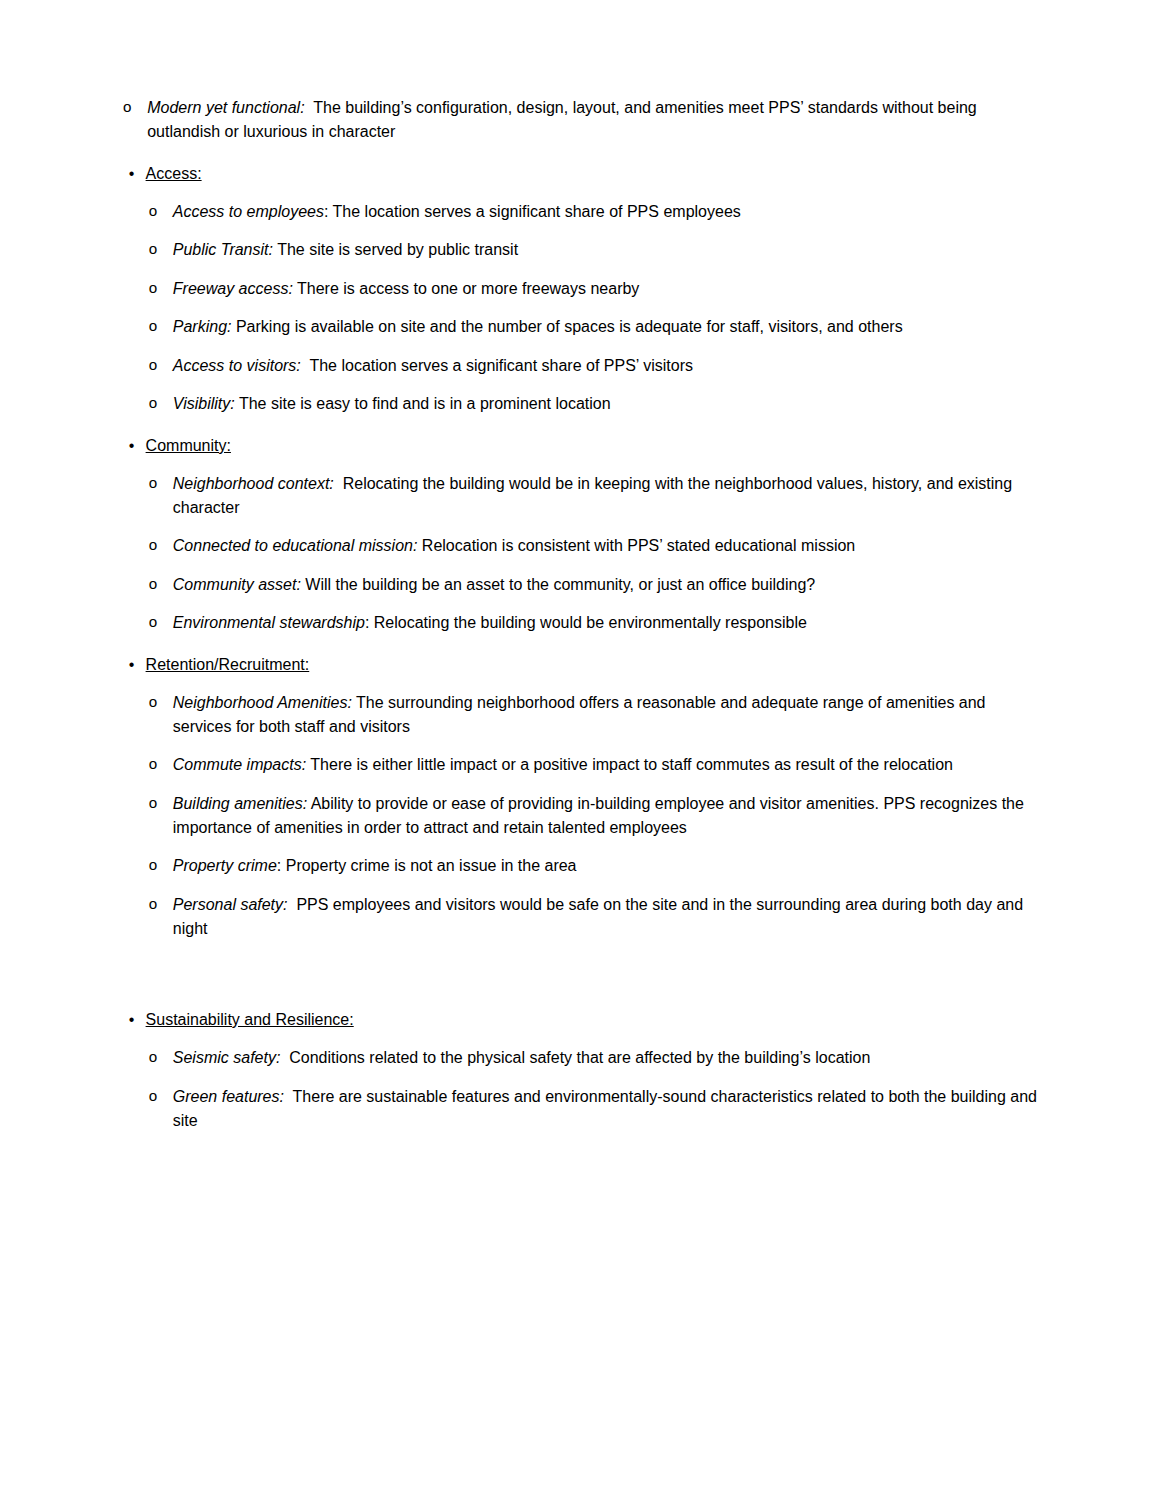Modern yet functional: The building’s configuration, design, layout, and amenities meet PPS’ standards without being outlandish or luxurious in character
Access:
Access to employees: The location serves a significant share of PPS employees
Public Transit: The site is served by public transit
Freeway access: There is access to one or more freeways nearby
Parking: Parking is available on site and the number of spaces is adequate for staff, visitors, and others
Access to visitors: The location serves a significant share of PPS’ visitors
Visibility: The site is easy to find and is in a prominent location
Community:
Neighborhood context: Relocating the building would be in keeping with the neighborhood values, history, and existing character
Connected to educational mission: Relocation is consistent with PPS’ stated educational mission
Community asset: Will the building be an asset to the community, or just an office building?
Environmental stewardship: Relocating the building would be environmentally responsible
Retention/Recruitment:
Neighborhood Amenities: The surrounding neighborhood offers a reasonable and adequate range of amenities and services for both staff and visitors
Commute impacts: There is either little impact or a positive impact to staff commutes as result of the relocation
Building amenities: Ability to provide or ease of providing in-building employee and visitor amenities. PPS recognizes the importance of amenities in order to attract and retain talented employees
Property crime: Property crime is not an issue in the area
Personal safety: PPS employees and visitors would be safe on the site and in the surrounding area during both day and night
Sustainability and Resilience:
Seismic safety: Conditions related to the physical safety that are affected by the building’s location
Green features: There are sustainable features and environmentally-sound characteristics related to both the building and site